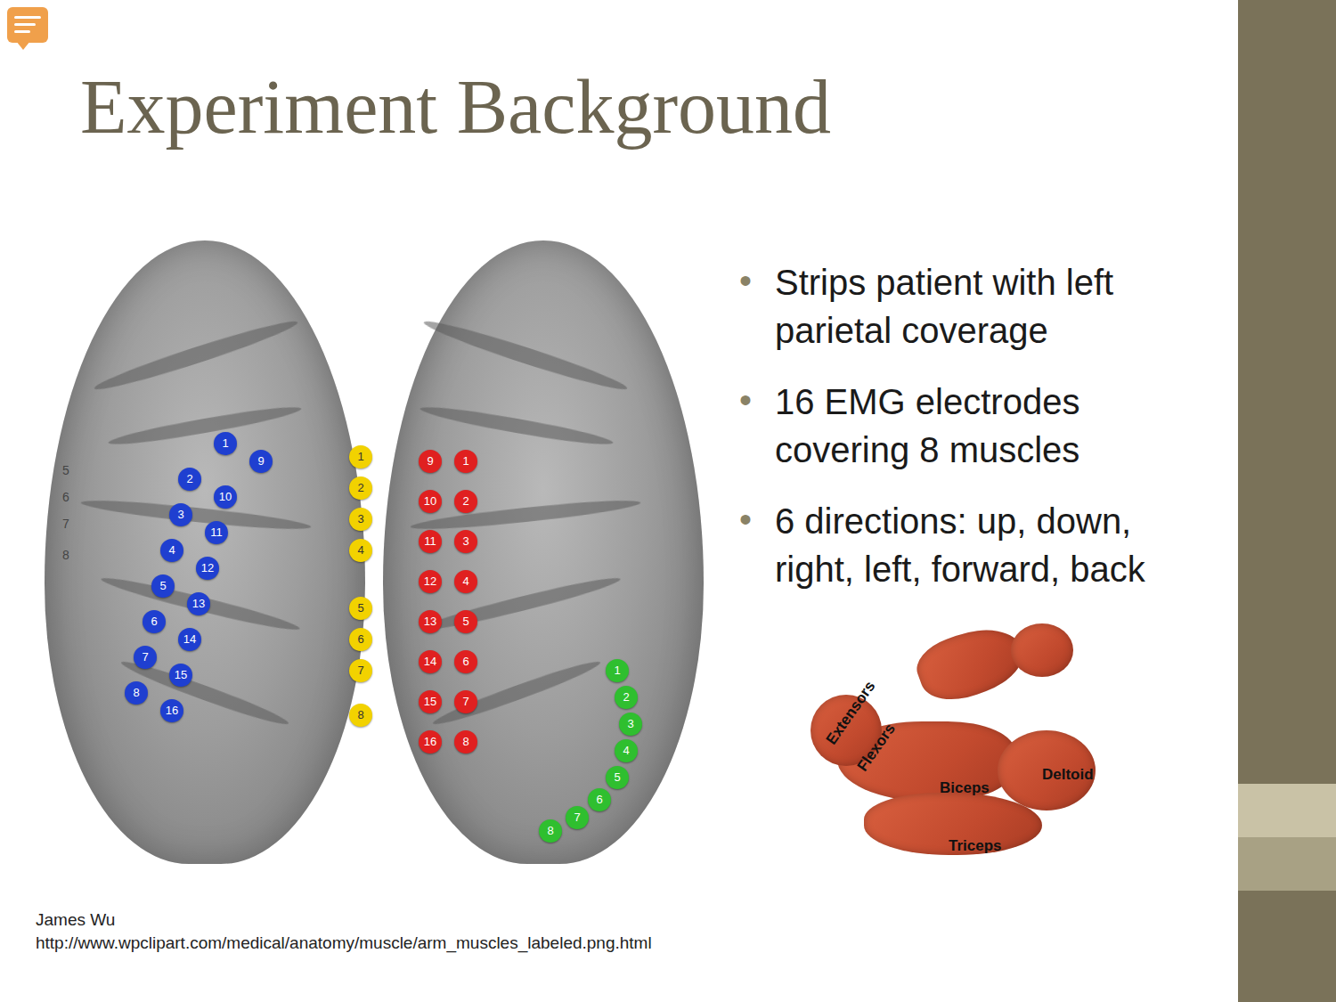Experiment Background
1
2
3
4
5
6
7
8
9
10
11
12
13
14
15
16
5
6
7
8
9
1
10
2
11
3
12
4
13
5
14
6
15
7
16
8
1
2
3
4
5
6
7
8
1
2
3
4
5
6
7
8
Strips patient with left parietal coverage
16 EMG electrodes covering 8 muscles
6 directions: up, down, right, left, forward, back
Extensors
Flexors
Biceps
Deltoid
Triceps
James Wu
http://www.wpclipart.com/medical/anatomy/muscle/arm_muscles_labeled.png.html